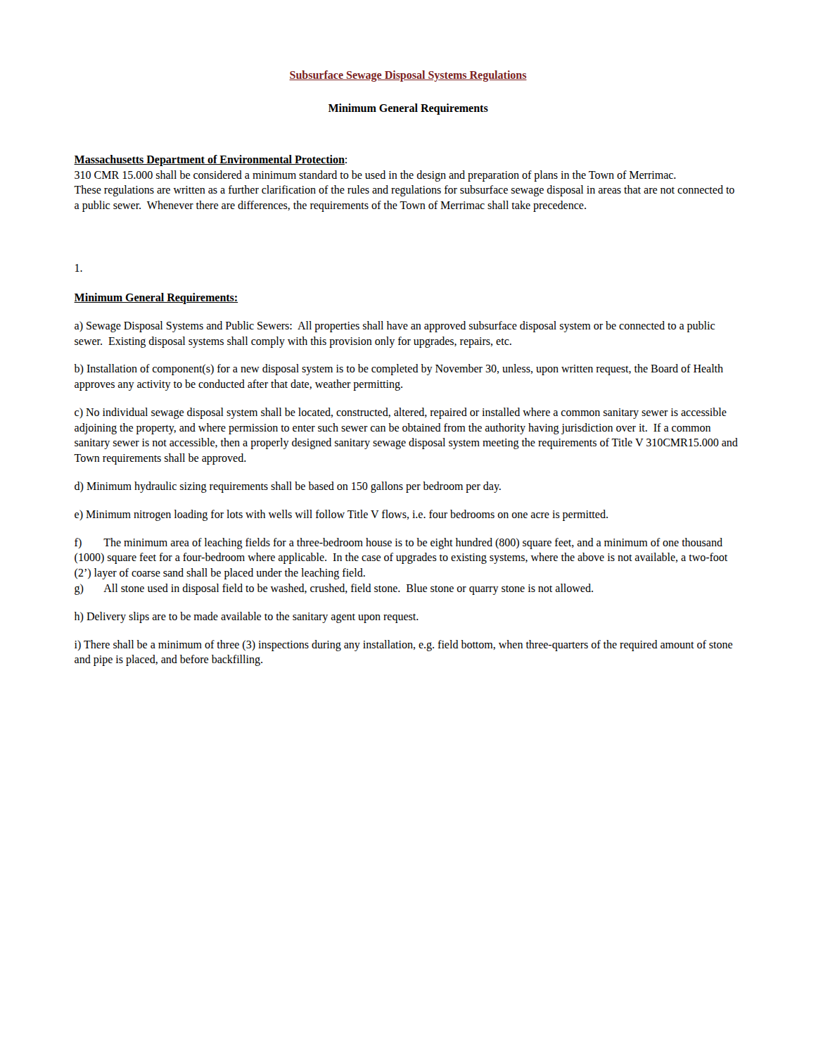Subsurface Sewage Disposal Systems Regulations
Minimum General Requirements
Massachusetts Department of Environmental Protection:
310 CMR 15.000 shall be considered a minimum standard to be used in the design and preparation of plans in the Town of Merrimac.
These regulations are written as a further clarification of the rules and regulations for subsurface sewage disposal in areas that are not connected to a public sewer. Whenever there are differences, the requirements of the Town of Merrimac shall take precedence.
1.
Minimum General Requirements:
a) Sewage Disposal Systems and Public Sewers: All properties shall have an approved subsurface disposal system or be connected to a public sewer. Existing disposal systems shall comply with this provision only for upgrades, repairs, etc.
b) Installation of component(s) for a new disposal system is to be completed by November 30, unless, upon written request, the Board of Health approves any activity to be conducted after that date, weather permitting.
c) No individual sewage disposal system shall be located, constructed, altered, repaired or installed where a common sanitary sewer is accessible adjoining the property, and where permission to enter such sewer can be obtained from the authority having jurisdiction over it. If a common sanitary sewer is not accessible, then a properly designed sanitary sewage disposal system meeting the requirements of Title V 310CMR15.000 and Town requirements shall be approved.
d) Minimum hydraulic sizing requirements shall be based on 150 gallons per bedroom per day.
e) Minimum nitrogen loading for lots with wells will follow Title V flows, i.e. four bedrooms on one acre is permitted.
f) The minimum area of leaching fields for a three-bedroom house is to be eight hundred (800) square feet, and a minimum of one thousand (1000) square feet for a four-bedroom where applicable. In the case of upgrades to existing systems, where the above is not available, a two-foot (2’) layer of coarse sand shall be placed under the leaching field.
g) All stone used in disposal field to be washed, crushed, field stone. Blue stone or quarry stone is not allowed.
h) Delivery slips are to be made available to the sanitary agent upon request.
i) There shall be a minimum of three (3) inspections during any installation, e.g. field bottom, when three-quarters of the required amount of stone and pipe is placed, and before backfilling.